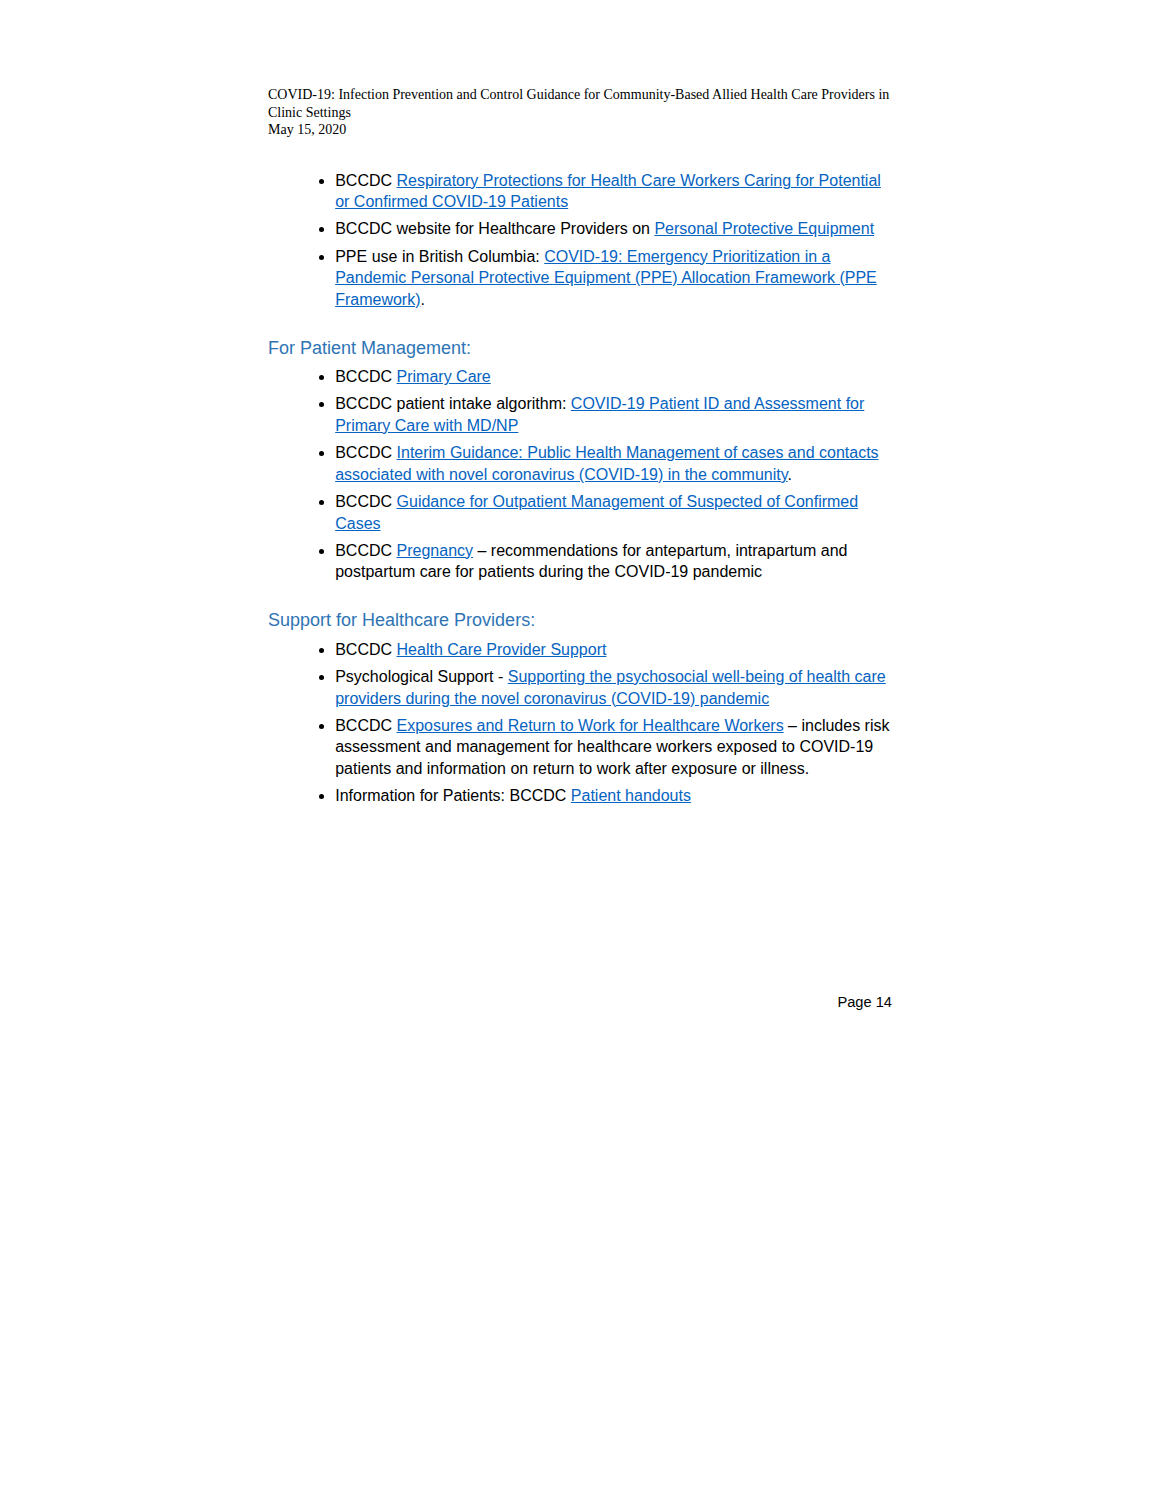COVID-19: Infection Prevention and Control Guidance for Community-Based Allied Health Care Providers in Clinic Settings
May 15, 2020
BCCDC Respiratory Protections for Health Care Workers Caring for Potential or Confirmed COVID-19 Patients
BCCDC website for Healthcare Providers on Personal Protective Equipment
PPE use in British Columbia: COVID-19: Emergency Prioritization in a Pandemic Personal Protective Equipment (PPE) Allocation Framework (PPE Framework).
For Patient Management:
BCCDC Primary Care
BCCDC patient intake algorithm: COVID-19 Patient ID and Assessment for Primary Care with MD/NP
BCCDC Interim Guidance: Public Health Management of cases and contacts associated with novel coronavirus (COVID-19) in the community.
BCCDC Guidance for Outpatient Management of Suspected of Confirmed Cases
BCCDC Pregnancy – recommendations for antepartum, intrapartum and postpartum care for patients during the COVID-19 pandemic
Support for Healthcare Providers:
BCCDC Health Care Provider Support
Psychological Support - Supporting the psychosocial well-being of health care providers during the novel coronavirus (COVID-19) pandemic
BCCDC Exposures and Return to Work for Healthcare Workers – includes risk assessment and management for healthcare workers exposed to COVID-19 patients and information on return to work after exposure or illness.
Information for Patients: BCCDC Patient handouts
Page 14